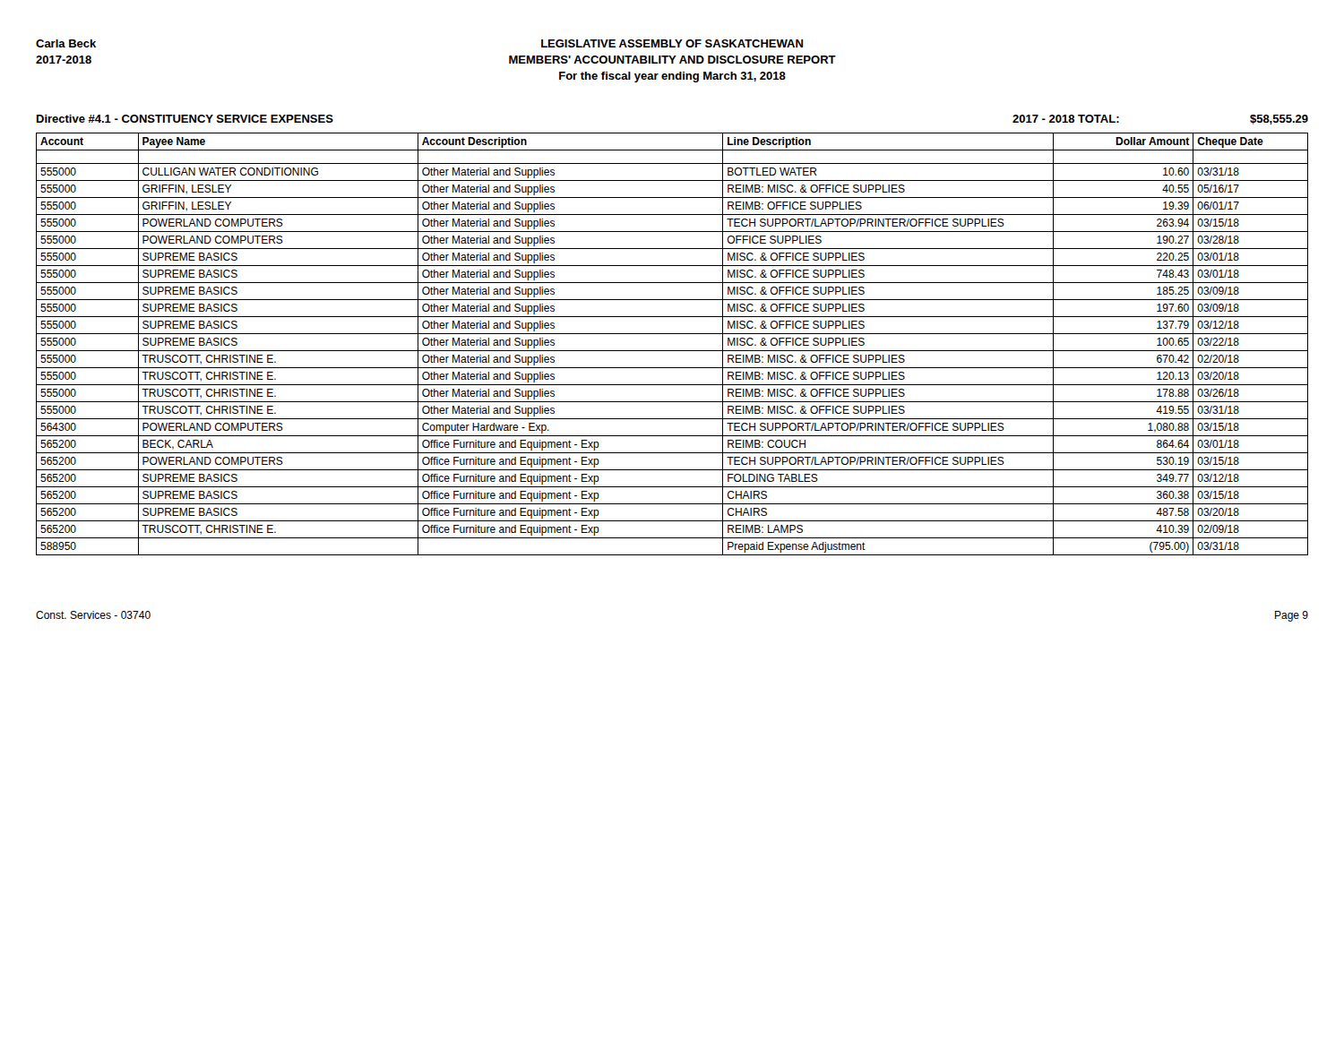Carla Beck
2017-2018
LEGISLATIVE ASSEMBLY OF SASKATCHEWAN
MEMBERS' ACCOUNTABILITY AND DISCLOSURE REPORT
For the fiscal year ending March 31, 2018
Directive #4.1 - CONSTITUENCY SERVICE EXPENSES
2017 - 2018 TOTAL:$58,555.29
| Account | Payee Name | Account Description | Line Description | Dollar Amount | Cheque Date |
| --- | --- | --- | --- | --- | --- |
| 555000 | CULLIGAN WATER CONDITIONING | Other Material and Supplies | BOTTLED WATER | 10.60 | 03/31/18 |
| 555000 | GRIFFIN, LESLEY | Other Material and Supplies | REIMB: MISC. & OFFICE SUPPLIES | 40.55 | 05/16/17 |
| 555000 | GRIFFIN, LESLEY | Other Material and Supplies | REIMB: OFFICE SUPPLIES | 19.39 | 06/01/17 |
| 555000 | POWERLAND COMPUTERS | Other Material and Supplies | TECH SUPPORT/LAPTOP/PRINTER/OFFICE SUPPLIES | 263.94 | 03/15/18 |
| 555000 | POWERLAND COMPUTERS | Other Material and Supplies | OFFICE SUPPLIES | 190.27 | 03/28/18 |
| 555000 | SUPREME BASICS | Other Material and Supplies | MISC. & OFFICE SUPPLIES | 220.25 | 03/01/18 |
| 555000 | SUPREME BASICS | Other Material and Supplies | MISC. & OFFICE SUPPLIES | 748.43 | 03/01/18 |
| 555000 | SUPREME BASICS | Other Material and Supplies | MISC. & OFFICE SUPPLIES | 185.25 | 03/09/18 |
| 555000 | SUPREME BASICS | Other Material and Supplies | MISC. & OFFICE SUPPLIES | 197.60 | 03/09/18 |
| 555000 | SUPREME BASICS | Other Material and Supplies | MISC. & OFFICE SUPPLIES | 137.79 | 03/12/18 |
| 555000 | SUPREME BASICS | Other Material and Supplies | MISC. & OFFICE SUPPLIES | 100.65 | 03/22/18 |
| 555000 | TRUSCOTT, CHRISTINE E. | Other Material and Supplies | REIMB: MISC. & OFFICE SUPPLIES | 670.42 | 02/20/18 |
| 555000 | TRUSCOTT, CHRISTINE E. | Other Material and Supplies | REIMB: MISC. & OFFICE SUPPLIES | 120.13 | 03/20/18 |
| 555000 | TRUSCOTT, CHRISTINE E. | Other Material and Supplies | REIMB: MISC. & OFFICE SUPPLIES | 178.88 | 03/26/18 |
| 555000 | TRUSCOTT, CHRISTINE E. | Other Material and Supplies | REIMB: MISC. & OFFICE SUPPLIES | 419.55 | 03/31/18 |
| 564300 | POWERLAND COMPUTERS | Computer Hardware - Exp. | TECH SUPPORT/LAPTOP/PRINTER/OFFICE SUPPLIES | 1,080.88 | 03/15/18 |
| 565200 | BECK, CARLA | Office Furniture and Equipment - Exp | REIMB: COUCH | 864.64 | 03/01/18 |
| 565200 | POWERLAND COMPUTERS | Office Furniture and Equipment - Exp | TECH SUPPORT/LAPTOP/PRINTER/OFFICE SUPPLIES | 530.19 | 03/15/18 |
| 565200 | SUPREME BASICS | Office Furniture and Equipment - Exp | FOLDING TABLES | 349.77 | 03/12/18 |
| 565200 | SUPREME BASICS | Office Furniture and Equipment - Exp | CHAIRS | 360.38 | 03/15/18 |
| 565200 | SUPREME BASICS | Office Furniture and Equipment - Exp | CHAIRS | 487.58 | 03/20/18 |
| 565200 | TRUSCOTT, CHRISTINE E. | Office Furniture and Equipment - Exp | REIMB: LAMPS | 410.39 | 02/09/18 |
| 588950 | | | Prepaid Expense Adjustment | (795.00) | 03/31/18 |
Const. Services - 03740
Page 9